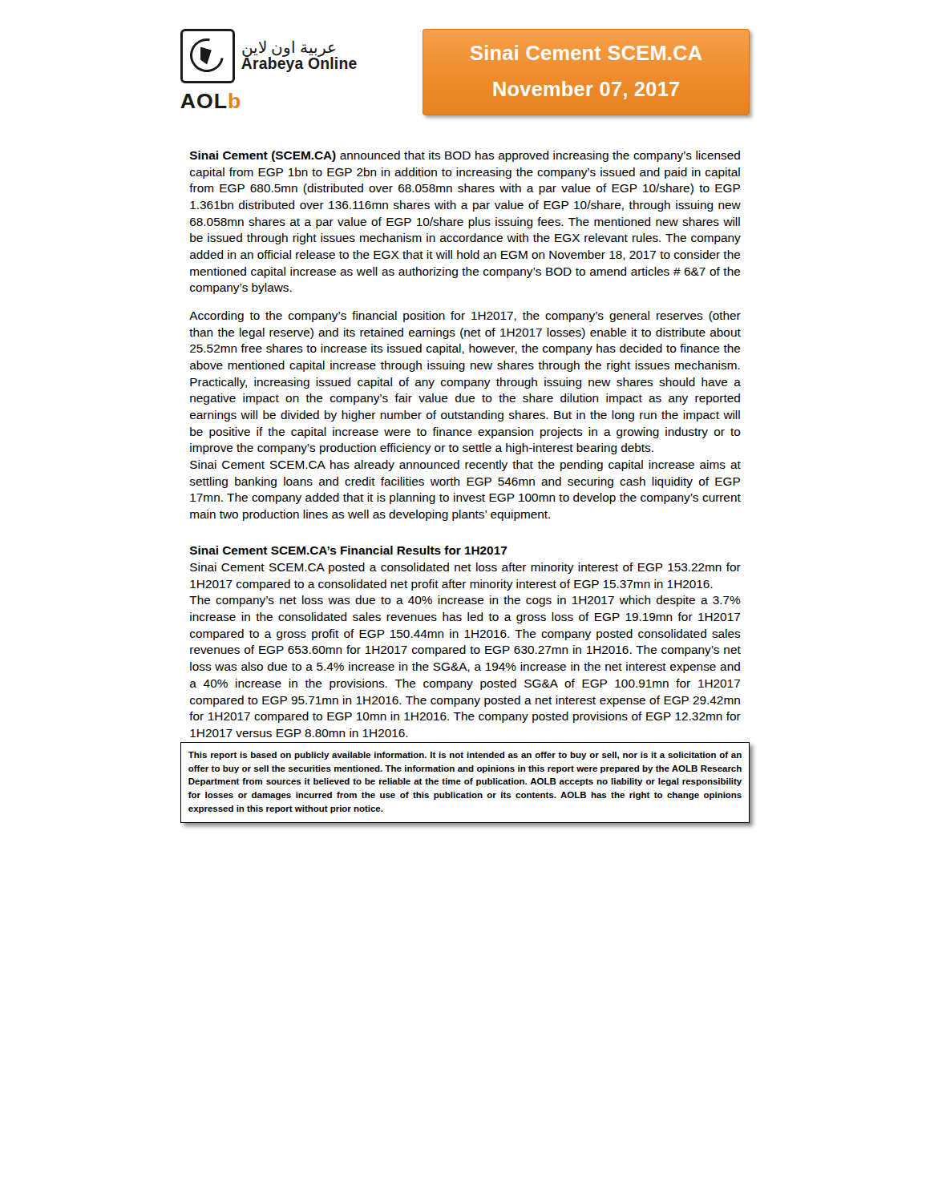عربية اون لاين
Arabeya Online
AOLb
Sinai Cement SCEM.CA
November 07, 2017
Sinai Cement (SCEM.CA) announced that its BOD has approved increasing the company’s licensed capital from EGP 1bn to EGP 2bn in addition to increasing the company’s issued and paid in capital from EGP 680.5mn (distributed over 68.058mn shares with a par value of EGP 10/share) to EGP 1.361bn distributed over 136.116mn shares with a par value of EGP 10/share, through issuing new 68.058mn shares at a par value of EGP 10/share plus issuing fees. The mentioned new shares will be issued through right issues mechanism in accordance with the EGX relevant rules. The company added in an official release to the EGX that it will hold an EGM on November 18, 2017 to consider the mentioned capital increase as well as authorizing the company’s BOD to amend articles # 6&7 of the company’s bylaws.
According to the company’s financial position for 1H2017, the company’s general reserves (other than the legal reserve) and its retained earnings (net of 1H2017 losses) enable it to distribute about 25.52mn free shares to increase its issued capital, however, the company has decided to finance the above mentioned capital increase through issuing new shares through the right issues mechanism. Practically, increasing issued capital of any company through issuing new shares should have a negative impact on the company’s fair value due to the share dilution impact as any reported earnings will be divided by higher number of outstanding shares. But in the long run the impact will be positive if the capital increase were to finance expansion projects in a growing industry or to improve the company’s production efficiency or to settle a high-interest bearing debts.
Sinai Cement SCEM.CA has already announced recently that the pending capital increase aims at settling banking loans and credit facilities worth EGP 546mn and securing cash liquidity of EGP 17mn. The company added that it is planning to invest EGP 100mn to develop the company’s current main two production lines as well as developing plants’ equipment.
Sinai Cement SCEM.CA’s Financial Results for 1H2017
Sinai Cement SCEM.CA posted a consolidated net loss after minority interest of EGP 153.22mn for 1H2017 compared to a consolidated net profit after minority interest of EGP 15.37mn in 1H2016.
The company’s net loss was due to a 40% increase in the cogs in 1H2017 which despite a 3.7% increase in the consolidated sales revenues has led to a gross loss of EGP 19.19mn for 1H2017 compared to a gross profit of EGP 150.44mn in 1H2016. The company posted consolidated sales revenues of EGP 653.60mn for 1H2017 compared to EGP 630.27mn in 1H2016. The company’s net loss was also due to a 5.4% increase in the SG&A, a 194% increase in the net interest expense and a 40% increase in the provisions. The company posted SG&A of EGP 100.91mn for 1H2017 compared to EGP 95.71mn in 1H2016. The company posted a net interest expense of EGP 29.42mn for 1H2017 compared to EGP 10mn in 1H2016. The company posted provisions of EGP 12.32mn for 1H2017 versus EGP 8.80mn in 1H2016.
This report is based on publicly available information. It is not intended as an offer to buy or sell, nor is it a solicitation of an offer to buy or sell the securities mentioned. The information and opinions in this report were prepared by the AOLB Research Department from sources it believed to be reliable at the time of publication. AOLB accepts no liability or legal responsibility for losses or damages incurred from the use of this publication or its contents. AOLB has the right to change opinions expressed in this report without prior notice.